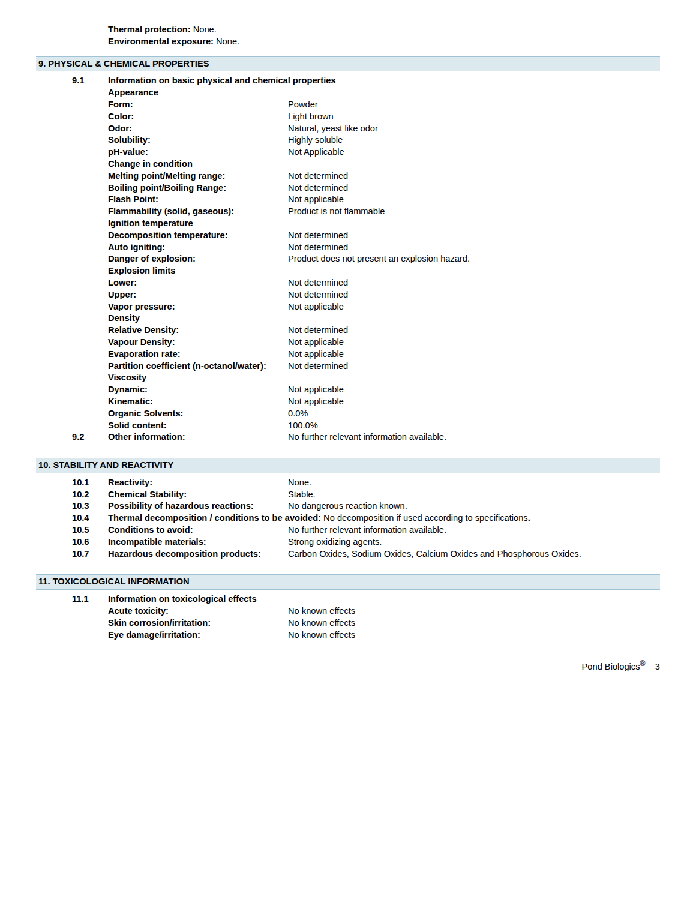Thermal protection: None.
Environmental exposure: None.
9. PHYSICAL & CHEMICAL PROPERTIES
9.1
Information on basic physical and chemical properties
Appearance
Form:
Powder
Color:
Light brown
Odor:
Natural, yeast like odor
Solubility:
Highly soluble
pH-value:
Not Applicable
Change in condition
Melting point/Melting range:
Not determined
Boiling point/Boiling Range:
Not determined
Flash Point:
Not applicable
Flammability (solid, gaseous):
Product is not flammable
Ignition temperature
Decomposition temperature:
Not determined
Auto igniting:
Not determined
Danger of explosion:
Product does not present an explosion hazard.
Explosion limits
Lower:
Not determined
Upper:
Not determined
Vapor pressure:
Not applicable
Density
Relative Density:
Not determined
Vapour Density:
Not applicable
Evaporation rate:
Not applicable
Partition coefficient (n-octanol/water):
Not determined
Viscosity
Dynamic:
Not applicable
Kinematic:
Not applicable
Organic Solvents:
0.0%
Solid content:
100.0%
9.2
Other information:
No further relevant information available.
10. STABILITY AND REACTIVITY
10.1
Reactivity:
None.
10.2
Chemical Stability:
Stable.
10.3
Possibility of hazardous reactions:
No dangerous reaction known.
10.4
Thermal decomposition / conditions to be avoided: No decomposition if used according to specifications.
10.5
Conditions to avoid:
No further relevant information available.
10.6
Incompatible materials:
Strong oxidizing agents.
10.7
Hazardous decomposition products:
Carbon Oxides, Sodium Oxides, Calcium Oxides and Phosphorous Oxides.
11. TOXICOLOGICAL INFORMATION
11.1
Information on toxicological effects
Acute toxicity:
No known effects
Skin corrosion/irritation:
No known effects
Eye damage/irritation:
No known effects
Pond Biologics® 3